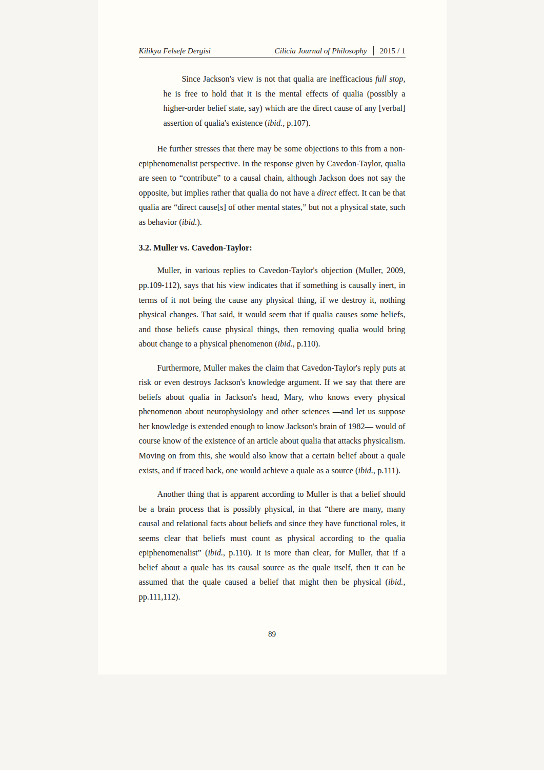Kilikya Felsefe Dergisi Cilicia Journal of Philosophy 2015 / 1
Since Jackson's view is not that qualia are inefficacious full stop, he is free to hold that it is the mental effects of qualia (possibly a higher-order belief state, say) which are the direct cause of any [verbal] assertion of qualia's existence (ibid., p.107).
He further stresses that there may be some objections to this from a non-epiphenomenalist perspective. In the response given by Cavedon-Taylor, qualia are seen to “contribute” to a causal chain, although Jackson does not say the opposite, but implies rather that qualia do not have a direct effect. It can be that qualia are “direct cause[s] of other mental states,” but not a physical state, such as behavior (ibid.).
3.2. Muller vs. Cavedon-Taylor:
Muller, in various replies to Cavedon-Taylor's objection (Muller, 2009, pp.109-112), says that his view indicates that if something is causally inert, in terms of it not being the cause any physical thing, if we destroy it, nothing physical changes. That said, it would seem that if qualia causes some beliefs, and those beliefs cause physical things, then removing qualia would bring about change to a physical phenomenon (ibid., p.110).
Furthermore, Muller makes the claim that Cavedon-Taylor's reply puts at risk or even destroys Jackson's knowledge argument. If we say that there are beliefs about qualia in Jackson's head, Mary, who knows every physical phenomenon about neurophysiology and other sciences —and let us suppose her knowledge is extended enough to know Jackson's brain of 1982— would of course know of the existence of an article about qualia that attacks physicalism. Moving on from this, she would also know that a certain belief about a quale exists, and if traced back, one would achieve a quale as a source (ibid., p.111).
Another thing that is apparent according to Muller is that a belief should be a brain process that is possibly physical, in that “there are many, many causal and relational facts about beliefs and since they have functional roles, it seems clear that beliefs must count as physical according to the qualia epiphenomenalist” (ibid., p.110). It is more than clear, for Muller, that if a belief about a quale has its causal source as the quale itself, then it can be assumed that the quale caused a belief that might then be physical (ibid., pp.111,112).
89